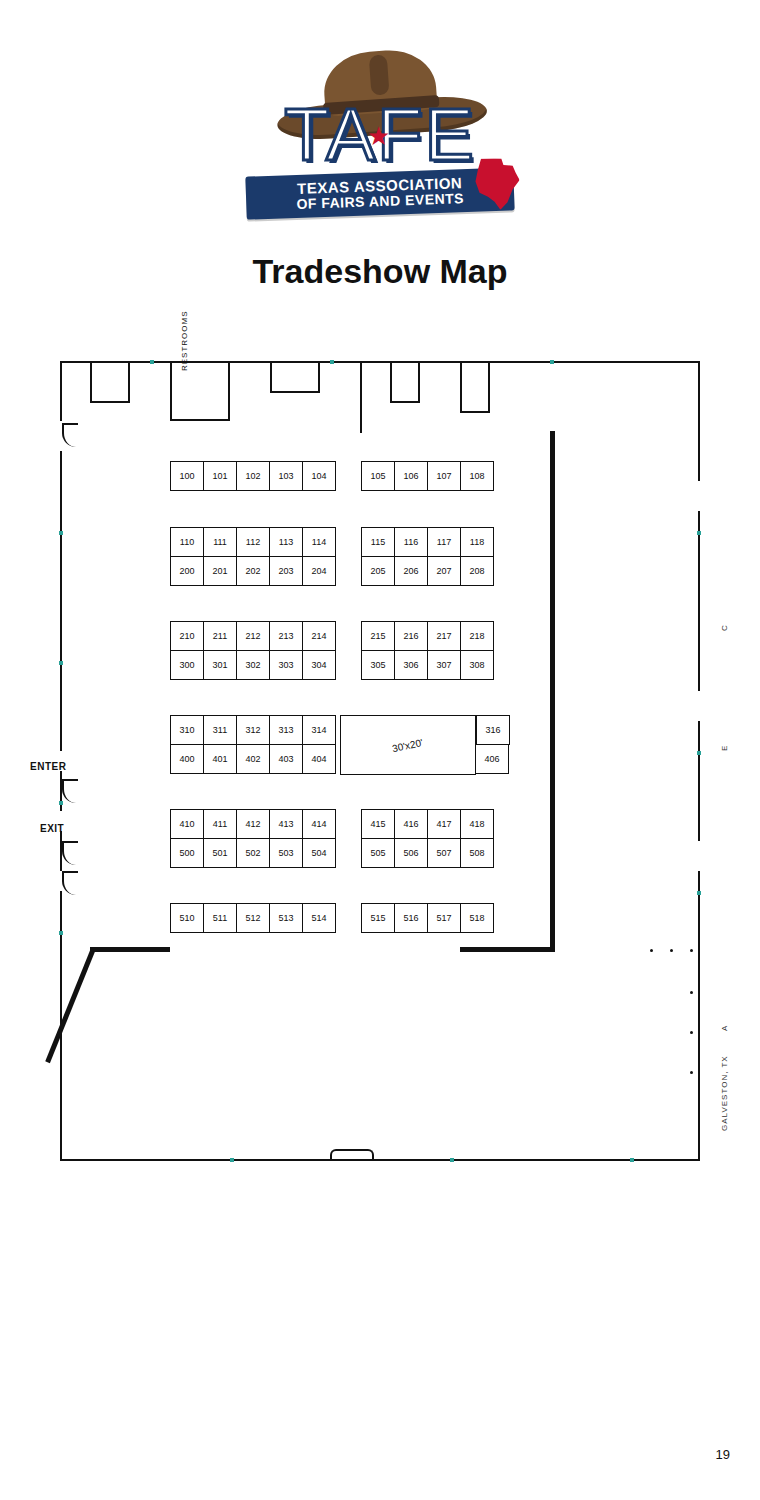TAFE ★
TEXAS ASSOCIATION
OF FAIRS AND EVENTS
Tradeshow Map
RESTROOMS
ENTER
EXIT
100
101
102
103
104
105
106
107
108
110
111
112
113
114
115
116
117
118
200
201
202
203
204
205
206
207
208
210
211
212
213
214
215
216
217
218
300
301
302
303
304
305
306
307
308
310
311
312
313
314
400
401
402
403
404
30'x20'
316
406
410
411
412
413
414
415
416
417
418
500
501
502
503
504
505
506
507
508
510
511
512
513
514
515
516
517
518
C
E
A
GALVESTON, TX
19